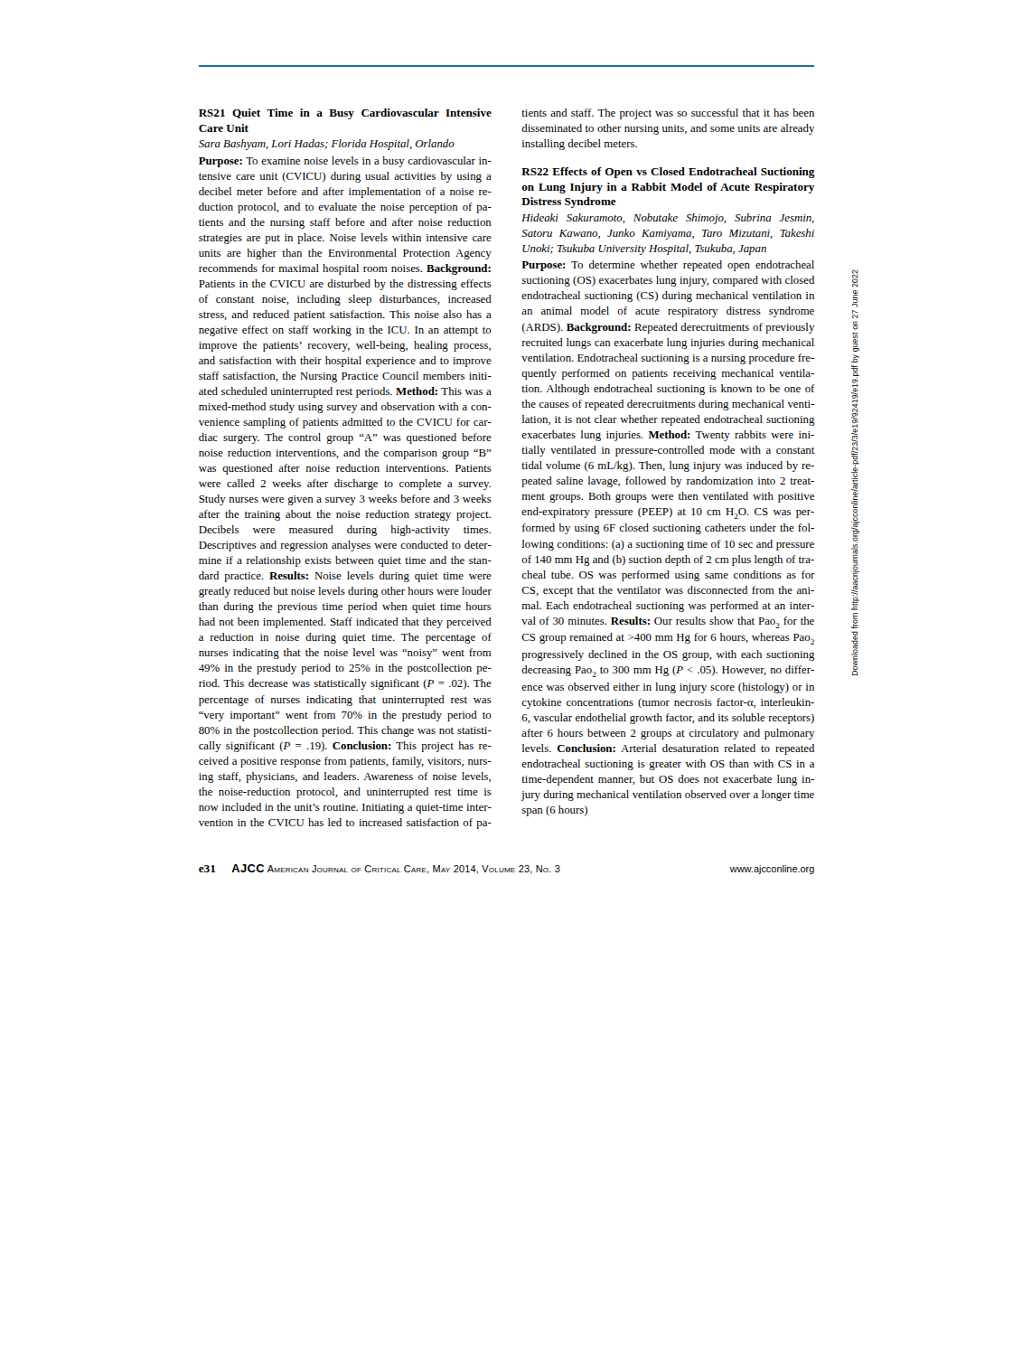Downloaded from http://aacnjournals.org/ajcconline/article-pdf/23/3/e19/92419/e19.pdf by guest on 27 June 2022
RS21 Quiet Time in a Busy Cardiovascular Intensive Care Unit
Sara Bashyam, Lori Hadas; Florida Hospital, Orlando
Purpose: To examine noise levels in a busy cardiovascular intensive care unit (CVICU) during usual activities by using a decibel meter before and after implementation of a noise reduction protocol, and to evaluate the noise perception of patients and the nursing staff before and after noise reduction strategies are put in place. Noise levels within intensive care units are higher than the Environmental Protection Agency recommends for maximal hospital room noises. Background: Patients in the CVICU are disturbed by the distressing effects of constant noise, including sleep disturbances, increased stress, and reduced patient satisfaction. This noise also has a negative effect on staff working in the ICU. In an attempt to improve the patients’ recovery, well-being, healing process, and satisfaction with their hospital experience and to improve staff satisfaction, the Nursing Practice Council members initiated scheduled uninterrupted rest periods. Method: This was a mixed-method study using survey and observation with a convenience sampling of patients admitted to the CVICU for cardiac surgery. The control group “A” was questioned before noise reduction interventions, and the comparison group “B” was questioned after noise reduction interventions. Patients were called 2 weeks after discharge to complete a survey. Study nurses were given a survey 3 weeks before and 3 weeks after the training about the noise reduction strategy project. Decibels were measured during high-activity times. Descriptives and regression analyses were conducted to determine if a relationship exists between quiet time and the standard practice. Results: Noise levels during quiet time were greatly reduced but noise levels during other hours were louder than during the previous time period when quiet time hours had not been implemented. Staff indicated that they perceived a reduction in noise during quiet time. The percentage of nurses indicating that the noise level was “noisy” went from 49% in the prestudy period to 25% in the postcollection period. This decrease was statistically significant (P = .02). The percentage of nurses indicating that uninterrupted rest was “very important” went from 70% in the prestudy period to 80% in the postcollection period. This change was not statistically significant (P = .19). Conclusion: This project has received a positive response from patients, family, visitors, nursing staff, physicians, and leaders. Awareness of noise levels, the noise-reduction protocol, and uninterrupted rest time is now included in the unit’s routine. Initiating a quiet-time intervention in the CVICU has led to increased satisfaction of patients and staff. The project was so successful that it has been disseminated to other nursing units, and some units are already installing decibel meters.
RS22 Effects of Open vs Closed Endotracheal Suctioning on Lung Injury in a Rabbit Model of Acute Respiratory Distress Syndrome
Hideaki Sakuramoto, Nobutake Shimojo, Subrina Jesmin, Satoru Kawano, Junko Kamiyama, Taro Mizutani, Takeshi Unoki; Tsukuba University Hospital, Tsukuba, Japan
Purpose: To determine whether repeated open endotracheal suctioning (OS) exacerbates lung injury, compared with closed endotracheal suctioning (CS) during mechanical ventilation in an animal model of acute respiratory distress syndrome (ARDS). Background: Repeated derecruitments of previously recruited lungs can exacerbate lung injuries during mechanical ventilation. Endotracheal suctioning is a nursing procedure frequently performed on patients receiving mechanical ventilation. Although endotracheal suctioning is known to be one of the causes of repeated derecruitments during mechanical ventilation, it is not clear whether repeated endotracheal suctioning exacerbates lung injuries. Method: Twenty rabbits were initially ventilated in pressure-controlled mode with a constant tidal volume (6 mL/kg). Then, lung injury was induced by repeated saline lavage, followed by randomization into 2 treatment groups. Both groups were then ventilated with positive end-expiratory pressure (PEEP) at 10 cm H2O. CS was performed by using 6F closed suctioning catheters under the following conditions: (a) a suctioning time of 10 sec and pressure of 140 mm Hg and (b) suction depth of 2 cm plus length of tracheal tube. OS was performed using same conditions as for CS, except that the ventilator was disconnected from the animal. Each endotracheal suctioning was performed at an interval of 30 minutes. Results: Our results show that Pao2 for the CS group remained at >400 mm Hg for 6 hours, whereas Pao2 progressively declined in the OS group, with each suctioning decreasing Pao2 to 300 mm Hg (P < .05). However, no difference was observed either in lung injury score (histology) or in cytokine concentrations (tumor necrosis factor-α, interleukin-6, vascular endothelial growth factor, and its soluble receptors) after 6 hours between 2 groups at circulatory and pulmonary levels. Conclusion: Arterial desaturation related to repeated endotracheal suctioning is greater with OS than with CS in a time-dependent manner, but OS does not exacerbate lung injury during mechanical ventilation observed over a longer time span (6 hours)
e31 AJCC American Journal of Critical Care, May 2014, Volume 23, No. 3 www.ajcconline.org